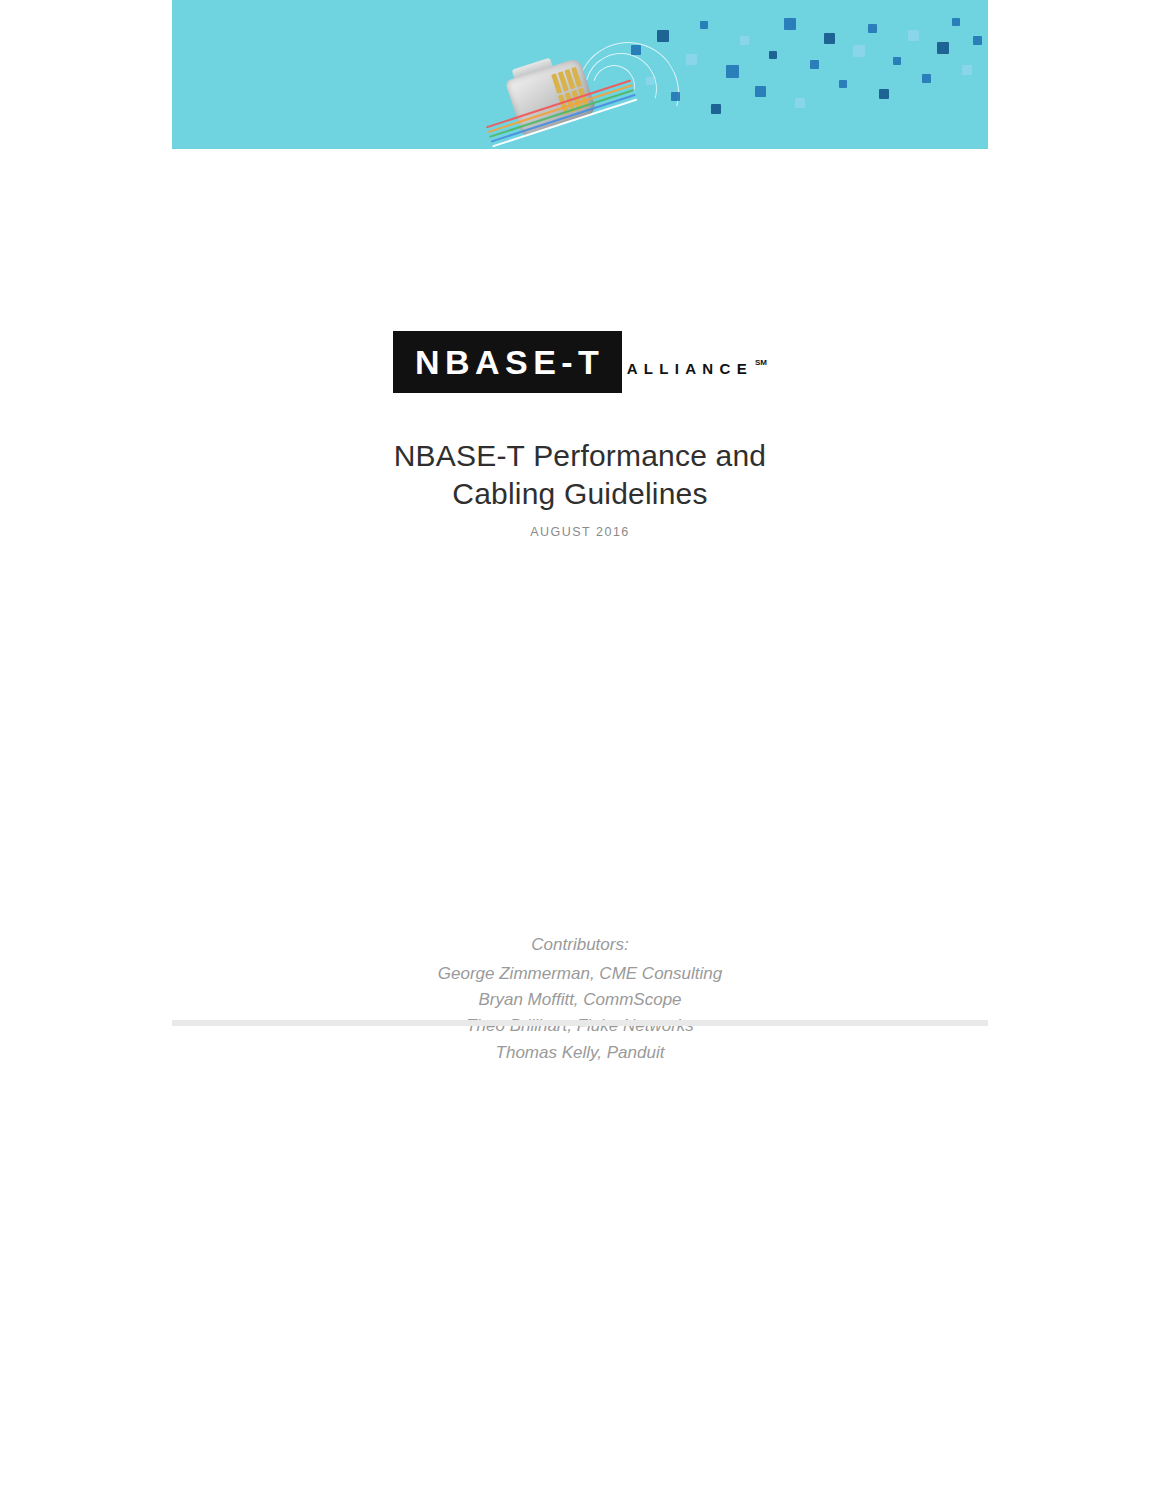NBASE-T
ALLIANCESM
NBASE-T Performance and
Cabling Guidelines
AUGUST 2016
Contributors: George Zimmerman, CME Consulting
Bryan Moffitt, CommScope
Theo Brillhart, Fluke Networks
Thomas Kelly, Panduit